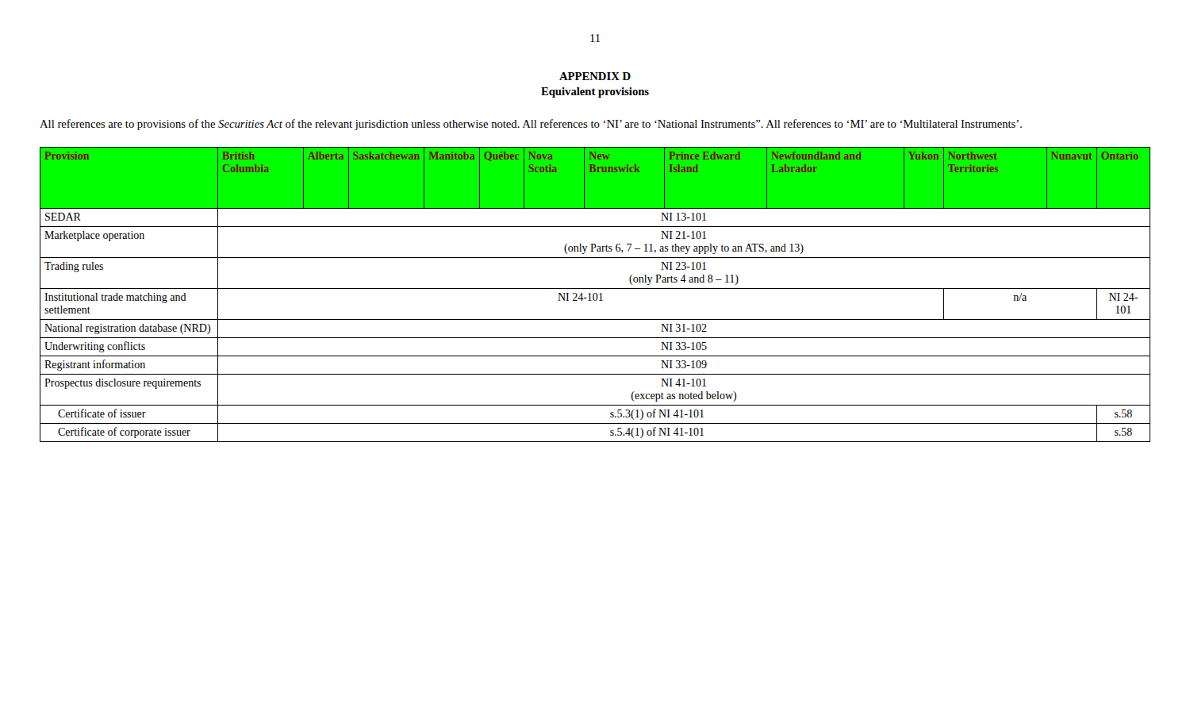11
APPENDIX D
Equivalent provisions
All references are to provisions of the Securities Act of the relevant jurisdiction unless otherwise noted. All references to ‘NI’ are to ‘National Instruments”. All references to ‘MI’ are to ‘Multilateral Instruments’.
| Provision | British Columbia | Alberta | Saskatchewan | Manitoba | Québec | Nova Scotia | New Brunswick | Prince Edward Island | Newfoundland and Labrador | Yukon | Northwest Territories | Nunavut | Ontario |
| --- | --- | --- | --- | --- | --- | --- | --- | --- | --- | --- | --- | --- | --- |
| SEDAR | NI 13-101 |
| Marketplace operation | NI 21-101 (only Parts 6, 7 – 11, as they apply to an ATS, and 13) |
| Trading rules | NI 23-101 (only Parts 4 and 8 – 11) |
| Institutional trade matching and settlement | NI 24-101 | n/a | NI 24-101 |
| National registration database (NRD) | NI 31-102 |
| Underwriting conflicts | NI 33-105 |
| Registrant information | NI 33-109 |
| Prospectus disclosure requirements | NI 41-101 (except as noted below) |
| Certificate of issuer | s.5.3(1) of NI 41-101 | s.58 |
| Certificate of corporate issuer | s.5.4(1) of NI 41-101 | s.58 |